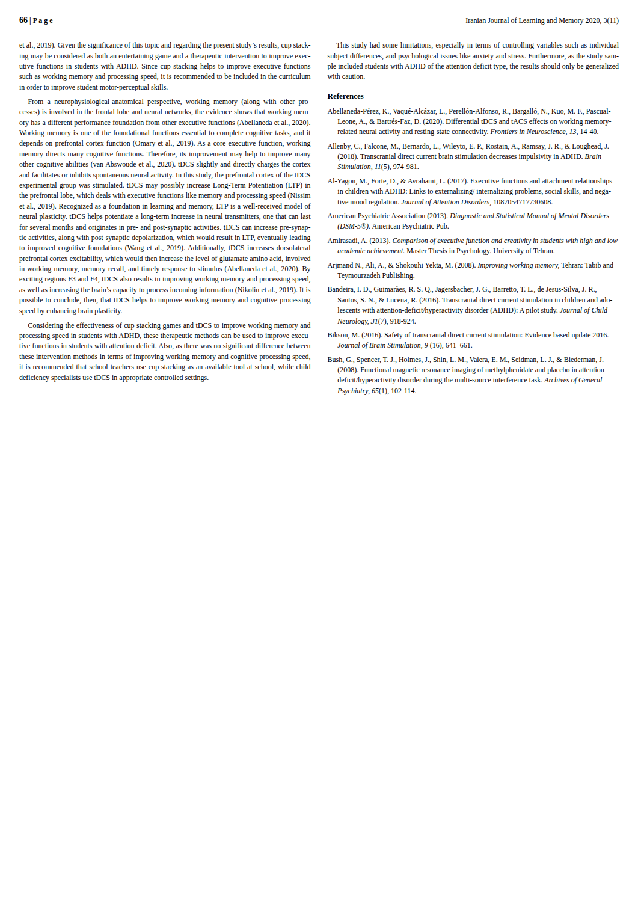66 | P a g e
Iranian Journal of Learning and Memory 2020, 3(11)
et al., 2019). Given the significance of this topic and regarding the present study’s results, cup stacking may be considered as both an entertaining game and a therapeutic intervention to improve executive functions in students with ADHD. Since cup stacking helps to improve executive functions such as working memory and processing speed, it is recommended to be included in the curriculum in order to improve student motor-perceptual skills.
From a neurophysiological-anatomical perspective, working memory (along with other processes) is involved in the frontal lobe and neural networks, the evidence shows that working memory has a different performance foundation from other executive functions (Abellaneda et al., 2020). Working memory is one of the foundational functions essential to complete cognitive tasks, and it depends on prefrontal cortex function (Omary et al., 2019). As a core executive function, working memory directs many cognitive functions. Therefore, its improvement may help to improve many other cognitive abilities (van Abswoude et al., 2020). tDCS slightly and directly charges the cortex and facilitates or inhibits spontaneous neural activity. In this study, the prefrontal cortex of the tDCS experimental group was stimulated. tDCS may possibly increase Long-Term Potentiation (LTP) in the prefrontal lobe, which deals with executive functions like memory and processing speed (Nissim et al., 2019). Recognized as a foundation in learning and memory, LTP is a well-received model of neural plasticity. tDCS helps potentiate a long-term increase in neural transmitters, one that can last for several months and originates in pre- and post-synaptic activities. tDCS can increase pre-synaptic activities, along with post-synaptic depolarization, which would result in LTP, eventually leading to improved cognitive foundations (Wang et al., 2019). Additionally, tDCS increases dorsolateral prefrontal cortex excitability, which would then increase the level of glutamate amino acid, involved in working memory, memory recall, and timely response to stimulus (Abellaneda et al., 2020). By exciting regions F3 and F4, tDCS also results in improving working memory and processing speed, as well as increasing the brain’s capacity to process incoming information (Nikolin et al., 2019). It is possible to conclude, then, that tDCS helps to improve working memory and cognitive processing speed by enhancing brain plasticity.
Considering the effectiveness of cup stacking games and tDCS to improve working memory and processing speed in students with ADHD, these therapeutic methods can be used to improve executive functions in students with attention deficit. Also, as there was no significant difference between these intervention methods in terms of improving working memory and cognitive processing speed, it is recommended that school teachers use cup stacking as an available tool at school, while child deficiency specialists use tDCS in appropriate controlled settings.
This study had some limitations, especially in terms of controlling variables such as individual subject differences, and psychological issues like anxiety and stress. Furthermore, as the study sample included students with ADHD of the attention deficit type, the results should only be generalized with caution.
References
Abellaneda-Pérez, K., Vaqué-Alcázar, L., Perellón-Alfonso, R., Bargalló, N., Kuo, M. F., Pascual-Leone, A., & Bartrés-Faz, D. (2020). Differential tDCS and tACS effects on working memory-related neural activity and resting-state connectivity. Frontiers in Neuroscience, 13, 14-40.
Allenby, C., Falcone, M., Bernardo, L., Wileyto, E. P., Rostain, A., Ramsay, J. R., & Loughead, J. (2018). Transcranial direct current brain stimulation decreases impulsivity in ADHD. Brain Stimulation, 11(5), 974-981.
Al-Yagon, M., Forte, D., & Avrahami, L. (2017). Executive functions and attachment relationships in children with ADHD: Links to externalizing/ internalizing problems, social skills, and negative mood regulation. Journal of Attention Disorders, 1087054717730608.
American Psychiatric Association (2013). Diagnostic and Statistical Manual of Mental Disorders (DSM-5®). American Psychiatric Pub.
Amirasadi, A. (2013). Comparison of executive function and creativity in students with high and low academic achievement. Master Thesis in Psychology. University of Tehran.
Arjmand N., Ali, A., & Shokouhi Yekta, M. (2008). Improving working memory, Tehran: Tabib and Teymourzadeh Publishing.
Bandeira, I. D., Guimarães, R. S. Q., Jagersbacher, J. G., Barretto, T. L., de Jesus-Silva, J. R., Santos, S. N., & Lucena, R. (2016). Transcranial direct current stimulation in children and adolescents with attention-deficit/hyperactivity disorder (ADHD): A pilot study. Journal of Child Neurology, 31(7), 918-924.
Bikson, M. (2016). Safety of transcranial direct current stimulation: Evidence based update 2016. Journal of Brain Stimulation, 9 (16), 641–661.
Bush, G., Spencer, T. J., Holmes, J., Shin, L. M., Valera, E. M., Seidman, L. J., & Biederman, J. (2008). Functional magnetic resonance imaging of methylphenidate and placebo in attention-deficit/hyperactivity disorder during the multi-source interference task. Archives of General Psychiatry, 65(1), 102-114.